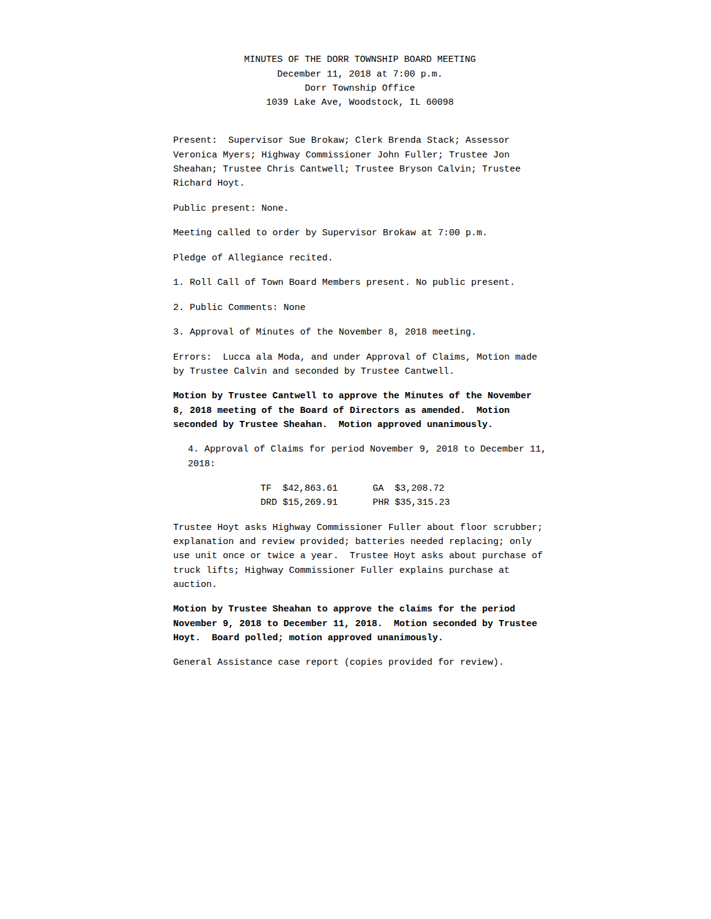MINUTES OF THE DORR TOWNSHIP BOARD MEETING
December 11, 2018 at 7:00 p.m.
Dorr Township Office
1039 Lake Ave, Woodstock, IL 60098
Present: Supervisor Sue Brokaw; Clerk Brenda Stack; Assessor Veronica Myers; Highway Commissioner John Fuller; Trustee Jon Sheahan; Trustee Chris Cantwell; Trustee Bryson Calvin; Trustee Richard Hoyt.
Public present: None.
Meeting called to order by Supervisor Brokaw at 7:00 p.m.
Pledge of Allegiance recited.
1. Roll Call of Town Board Members present. No public present.
2. Public Comments: None
3. Approval of Minutes of the November 8, 2018 meeting.
Errors: Lucca ala Moda, and under Approval of Claims, Motion made by Trustee Calvin and seconded by Trustee Cantwell.
Motion by Trustee Cantwell to approve the Minutes of the November 8, 2018 meeting of the Board of Directors as amended. Motion seconded by Trustee Sheahan. Motion approved unanimously.
4. Approval of Claims for period November 9, 2018 to December 11, 2018:
| TF | $42,863.61 | GA | $3,208.72 |
| DRD | $15,269.91 | PHR | $35,315.23 |
Trustee Hoyt asks Highway Commissioner Fuller about floor scrubber; explanation and review provided; batteries needed replacing; only use unit once or twice a year. Trustee Hoyt asks about purchase of truck lifts; Highway Commissioner Fuller explains purchase at auction.
Motion by Trustee Sheahan to approve the claims for the period November 9, 2018 to December 11, 2018. Motion seconded by Trustee Hoyt. Board polled; motion approved unanimously.
General Assistance case report (copies provided for review).